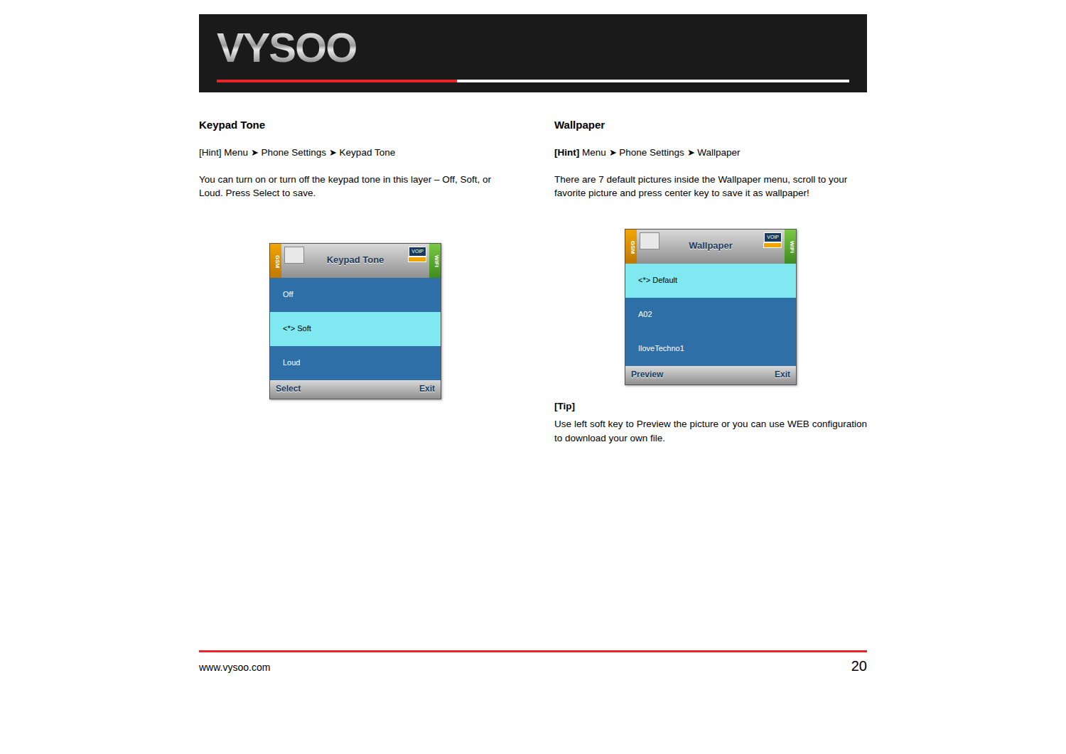VYSOO
Keypad Tone
[Hint] Menu ➤ Phone Settings ➤ Keypad Tone
You can turn on or turn off the keypad tone in this layer – Off, Soft, or Loud. Press Select to save.
GSM
Keypad Tone
VOIP
WIFI
Off
<*> Soft
Loud
Select Exit
Wallpaper
[Hint] Menu ➤ Phone Settings ➤ Wallpaper
There are 7 default pictures inside the Wallpaper menu, scroll to your favorite picture and press center key to save it as wallpaper!
GSM
Wallpaper
VOIP
WIFI
<*> Default
A02
IloveTechno1
Preview Exit
[Tip]
Use left soft key to Preview the picture or you can use WEB configuration to download your own file.
www.vysoo.com 20